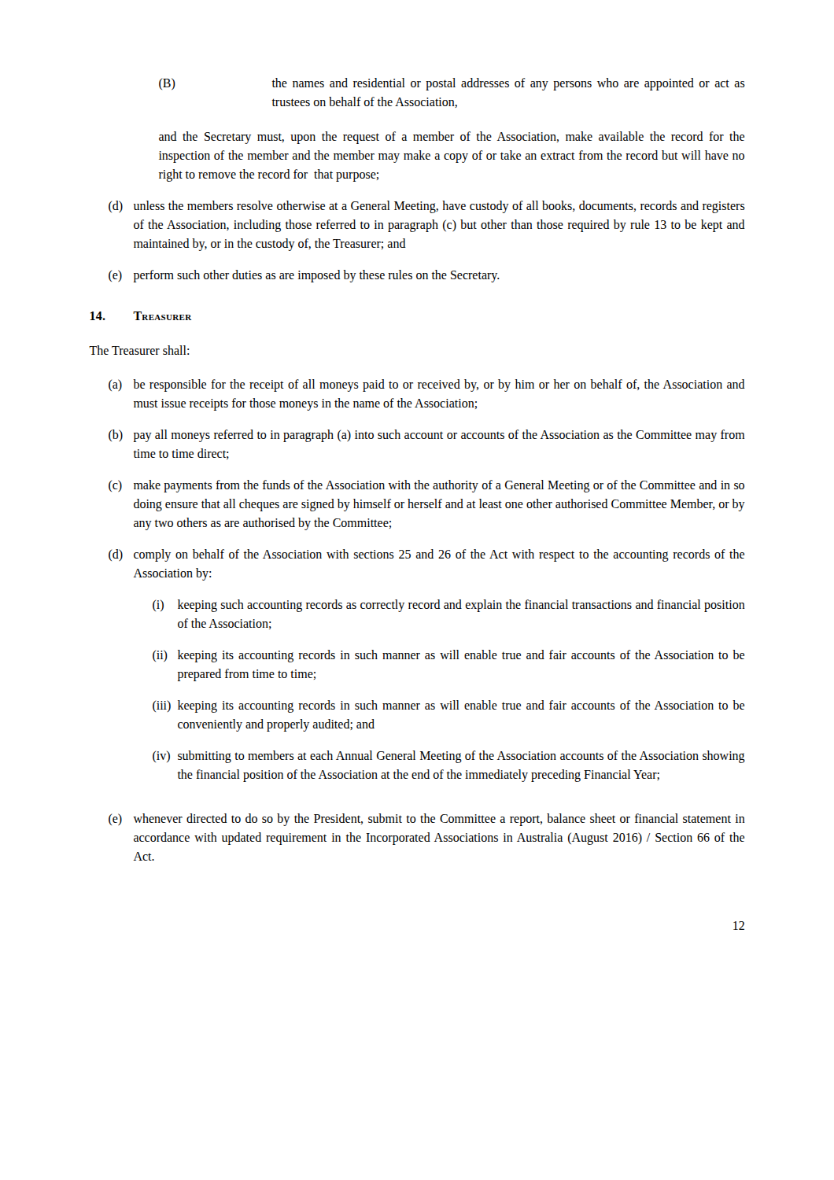(B)
the names and residential or postal addresses of any persons who are appointed or act as trustees on behalf of the Association,
and the Secretary must, upon the request of a member of the Association, make available the record for the inspection of the member and the member may make a copy of or take an extract from the record but will have no right to remove the record for that purpose;
(d)
unless the members resolve otherwise at a General Meeting, have custody of all books, documents, records and registers of the Association, including those referred to in paragraph (c) but other than those required by rule 13 to be kept and maintained by, or in the custody of, the Treasurer; and
(e)
perform such other duties as are imposed by these rules on the Secretary.
14. Treasurer
The Treasurer shall:
(a)
be responsible for the receipt of all moneys paid to or received by, or by him or her on behalf of, the Association and must issue receipts for those moneys in the name of the Association;
(b)
pay all moneys referred to in paragraph (a) into such account or accounts of the Association as the Committee may from time to time direct;
(c)
make payments from the funds of the Association with the authority of a General Meeting or of the Committee and in so doing ensure that all cheques are signed by himself or herself and at least one other authorised Committee Member, or by any two others as are authorised by the Committee;
(d)
comply on behalf of the Association with sections 25 and 26 of the Act with respect to the accounting records of the Association by:
(i)
keeping such accounting records as correctly record and explain the financial transactions and financial position of the Association;
(ii)
keeping its accounting records in such manner as will enable true and fair accounts of the Association to be prepared from time to time;
(iii)
keeping its accounting records in such manner as will enable true and fair accounts of the Association to be conveniently and properly audited; and
(iv)
submitting to members at each Annual General Meeting of the Association accounts of the Association showing the financial position of the Association at the end of the immediately preceding Financial Year;
(e)
whenever directed to do so by the President, submit to the Committee a report, balance sheet or financial statement in accordance with updated requirement in the Incorporated Associations in Australia (August 2016) / Section 66 of the Act.
12